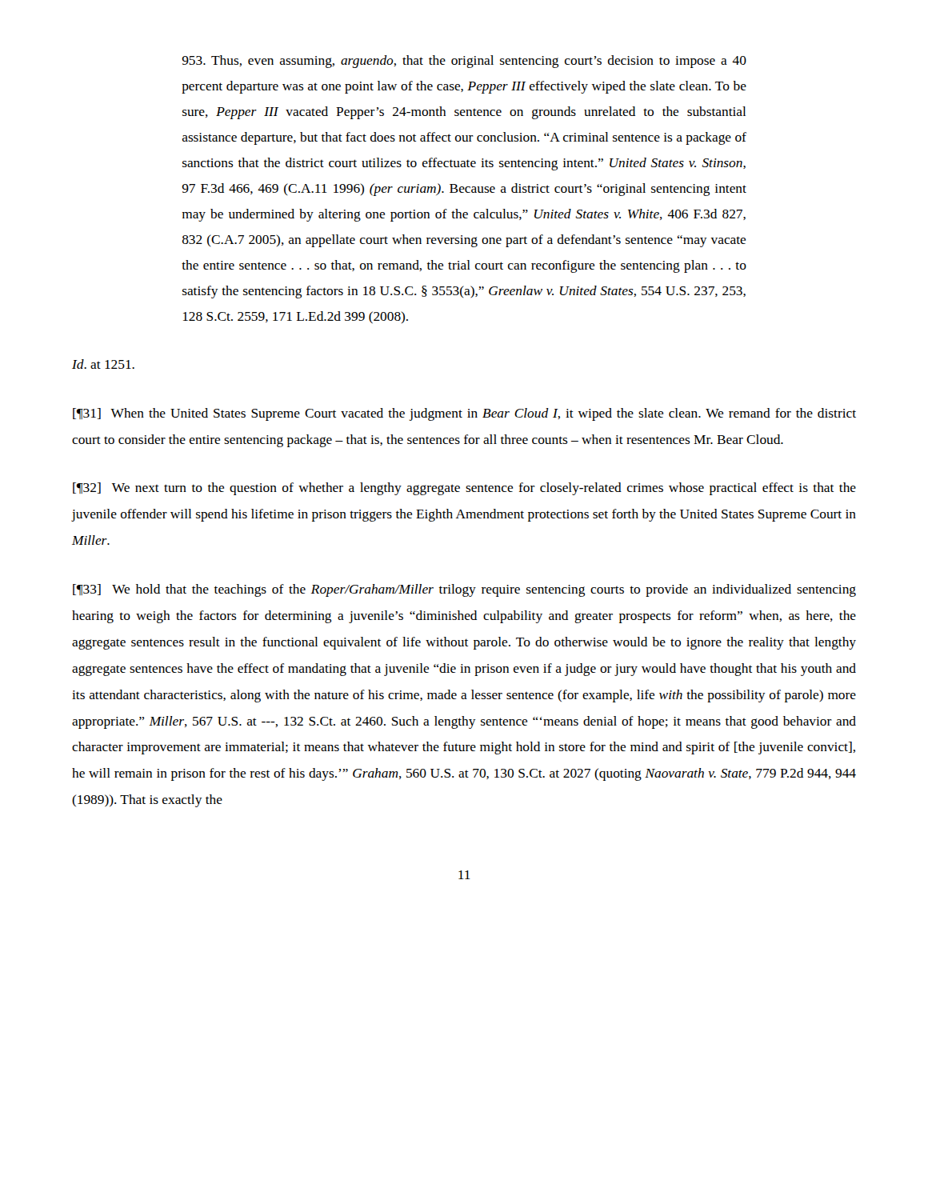953. Thus, even assuming, arguendo, that the original sentencing court’s decision to impose a 40 percent departure was at one point law of the case, Pepper III effectively wiped the slate clean. To be sure, Pepper III vacated Pepper’s 24-month sentence on grounds unrelated to the substantial assistance departure, but that fact does not affect our conclusion. “A criminal sentence is a package of sanctions that the district court utilizes to effectuate its sentencing intent.” United States v. Stinson, 97 F.3d 466, 469 (C.A.11 1996) (per curiam). Because a district court’s “original sentencing intent may be undermined by altering one portion of the calculus,” United States v. White, 406 F.3d 827, 832 (C.A.7 2005), an appellate court when reversing one part of a defendant’s sentence “may vacate the entire sentence . . . so that, on remand, the trial court can reconfigure the sentencing plan . . . to satisfy the sentencing factors in 18 U.S.C. § 3553(a),” Greenlaw v. United States, 554 U.S. 237, 253, 128 S.Ct. 2559, 171 L.Ed.2d 399 (2008).
Id. at 1251.
[¶31] When the United States Supreme Court vacated the judgment in Bear Cloud I, it wiped the slate clean. We remand for the district court to consider the entire sentencing package – that is, the sentences for all three counts – when it resentences Mr. Bear Cloud.
[¶32] We next turn to the question of whether a lengthy aggregate sentence for closely-related crimes whose practical effect is that the juvenile offender will spend his lifetime in prison triggers the Eighth Amendment protections set forth by the United States Supreme Court in Miller.
[¶33] We hold that the teachings of the Roper/Graham/Miller trilogy require sentencing courts to provide an individualized sentencing hearing to weigh the factors for determining a juvenile’s “diminished culpability and greater prospects for reform” when, as here, the aggregate sentences result in the functional equivalent of life without parole. To do otherwise would be to ignore the reality that lengthy aggregate sentences have the effect of mandating that a juvenile “die in prison even if a judge or jury would have thought that his youth and its attendant characteristics, along with the nature of his crime, made a lesser sentence (for example, life with the possibility of parole) more appropriate.” Miller, 567 U.S. at ---, 132 S.Ct. at 2460. Such a lengthy sentence “‘means denial of hope; it means that good behavior and character improvement are immaterial; it means that whatever the future might hold in store for the mind and spirit of [the juvenile convict], he will remain in prison for the rest of his days.’” Graham, 560 U.S. at 70, 130 S.Ct. at 2027 (quoting Naovarath v. State, 779 P.2d 944, 944 (1989)). That is exactly the
11